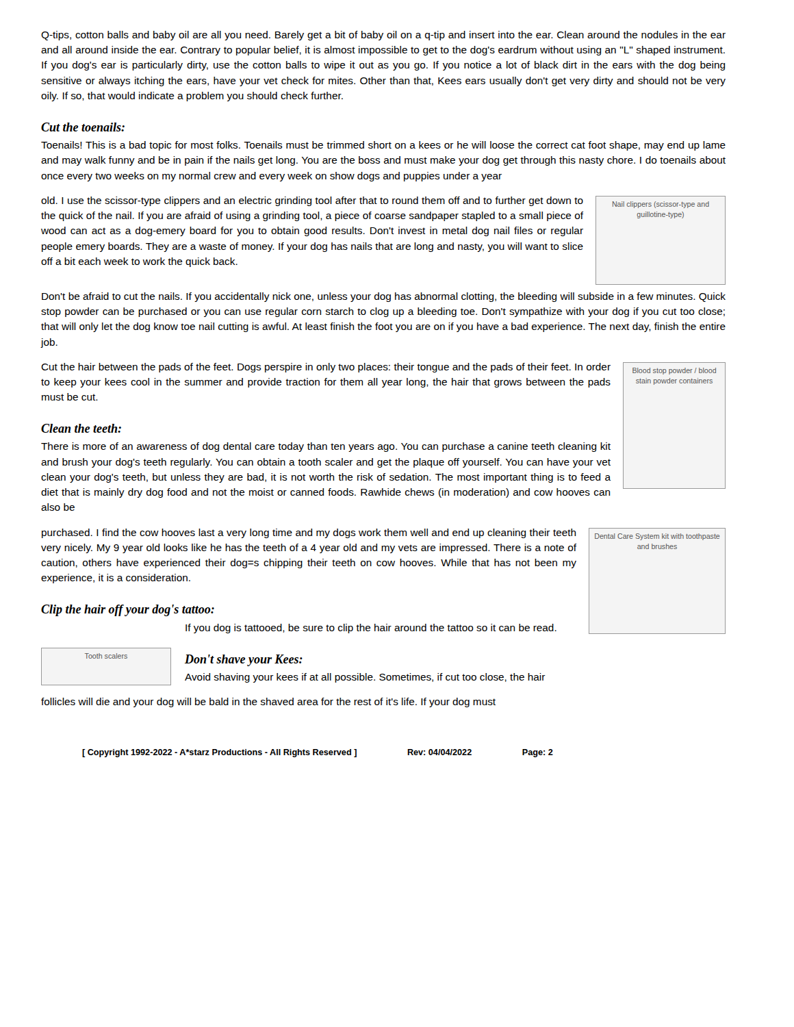Q-tips, cotton balls and baby oil are all you need. Barely get a bit of baby oil on a q-tip and insert into the ear. Clean around the nodules in the ear and all around inside the ear. Contrary to popular belief, it is almost impossible to get to the dog's eardrum without using an "L" shaped instrument. If you dog's ear is particularly dirty, use the cotton balls to wipe it out as you go. If you notice a lot of black dirt in the ears with the dog being sensitive or always itching the ears, have your vet check for mites. Other than that, Kees ears usually don't get very dirty and should not be very oily. If so, that would indicate a problem you should check further.
Cut the toenails:
Toenails! This is a bad topic for most folks. Toenails must be trimmed short on a kees or he will loose the correct cat foot shape, may end up lame and may walk funny and be in pain if the nails get long. You are the boss and must make your dog get through this nasty chore. I do toenails about once every two weeks on my normal crew and every week on show dogs and puppies under a year
Nail clippers (scissor-type and guillotine-type)
old. I use the scissor-type clippers and an electric grinding tool after that to round them off and to further get down to the quick of the nail. If you are afraid of using a grinding tool, a piece of coarse sandpaper stapled to a small piece of wood can act as a dog-emery board for you to obtain good results. Don't invest in metal dog nail files or regular people emery boards. They are a waste of money. If your dog has nails that are long and nasty, you will want to slice off a bit each week to work the quick back.
Don't be afraid to cut the nails. If you accidentally nick one, unless your dog has abnormal clotting, the bleeding will subside in a few minutes. Quick stop powder can be purchased or you can use regular corn starch to clog up a bleeding toe. Don't sympathize with your dog if you cut too close; that will only let the dog know toe nail cutting is awful. At least finish the foot you are on if you have a bad experience. The next day, finish the entire job.
Blood stop powder / blood stain powder containers
Cut the hair between the pads of the feet. Dogs perspire in only two places: their tongue and the pads of their feet. In order to keep your kees cool in the summer and provide traction for them all year long, the hair that grows between the pads must be cut.
Clean the teeth:
There is more of an awareness of dog dental care today than ten years ago. You can purchase a canine teeth cleaning kit and brush your dog's teeth regularly. You can obtain a tooth scaler and get the plaque off yourself. You can have your vet clean your dog's teeth, but unless they are bad, it is not worth the risk of sedation. The most important thing is to feed a diet that is mainly dry dog food and not the moist or canned foods. Rawhide chews (in moderation) and cow hooves can also be
Dental Care System kit with toothpaste and brushes
purchased. I find the cow hooves last a very long time and my dogs work them well and end up cleaning their teeth very nicely. My 9 year old looks like he has the teeth of a 4 year old and my vets are impressed. There is a note of caution, others have experienced their dog=s chipping their teeth on cow hooves. While that has not been my experience, it is a consideration.
Clip the hair off your dog's tattoo:
If you dog is tattooed, be sure to clip the hair around the tattoo so it can be read.
Tooth scalers
Don't shave your Kees:
Avoid shaving your kees if at all possible. Sometimes, if cut too close, the hair
follicles will die and your dog will be bald in the shaved area for the rest of it's life. If your dog must
[ Copyright 1992-2022 - A*starz Productions - All Rights Reserved ] Rev: 04/04/2022 Page: 2